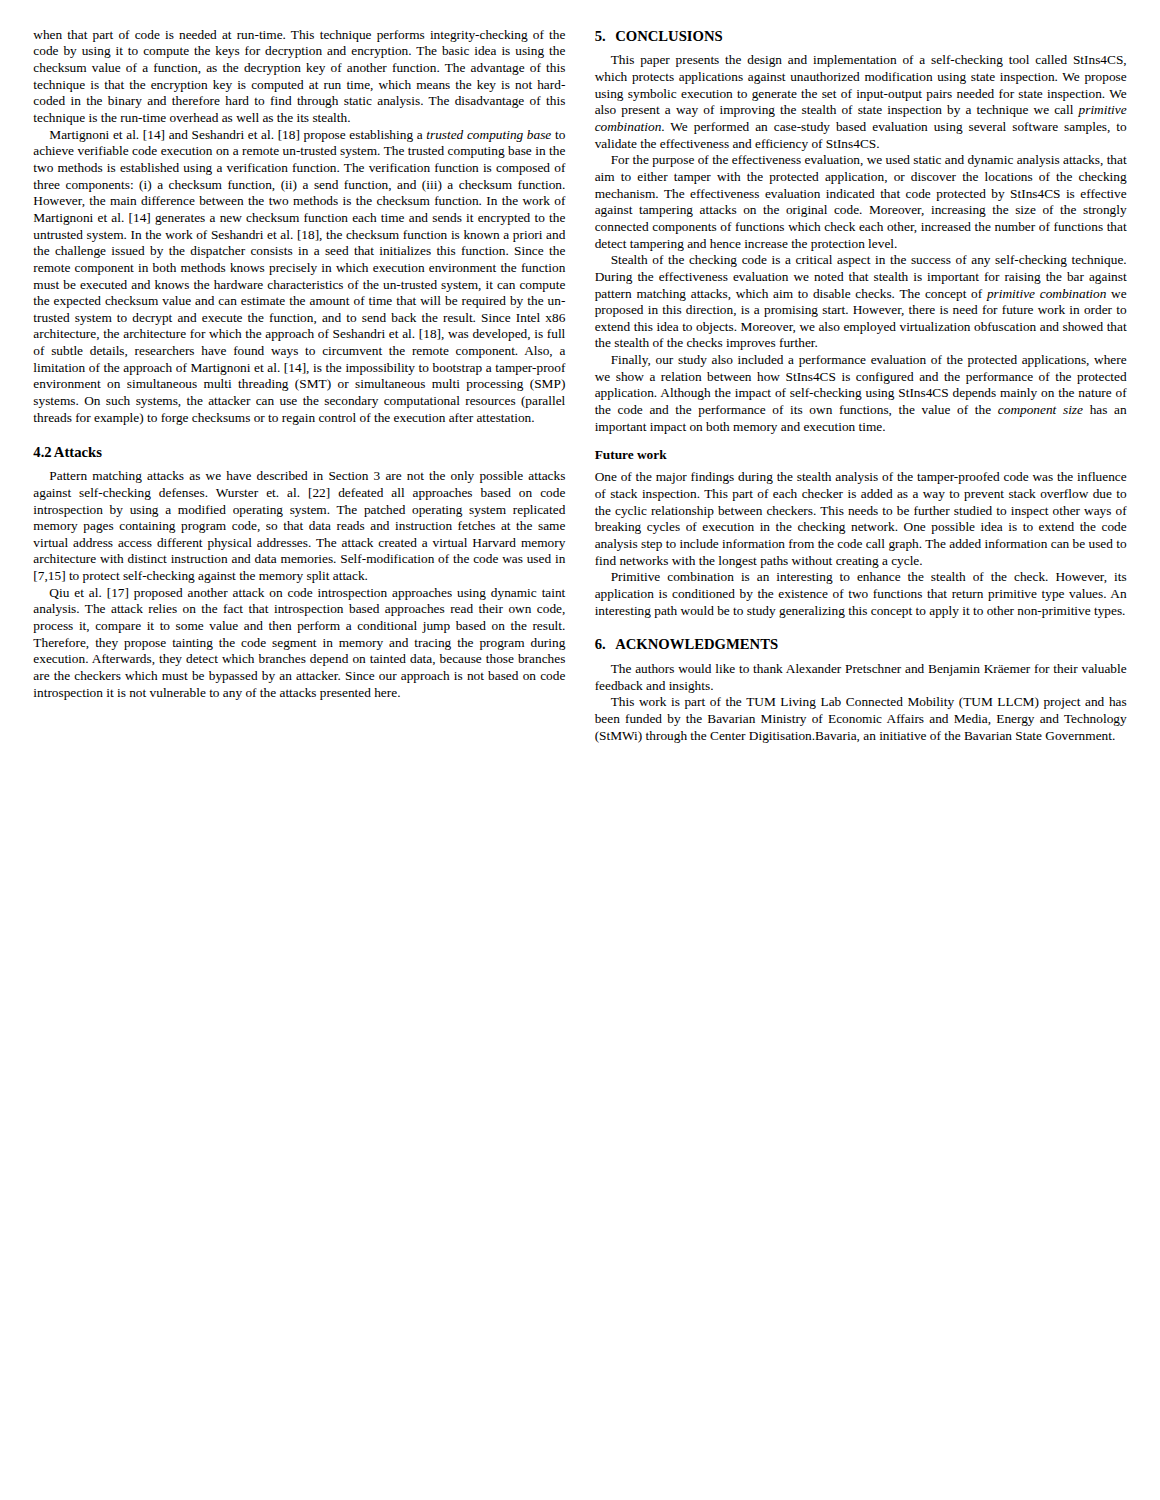when that part of code is needed at run-time. This technique performs integrity-checking of the code by using it to compute the keys for decryption and encryption. The basic idea is using the checksum value of a function, as the decryption key of another function. The advantage of this technique is that the encryption key is computed at run time, which means the key is not hard-coded in the binary and therefore hard to find through static analysis. The disadvantage of this technique is the run-time overhead as well as the its stealth.
Martignoni et al. [14] and Seshandri et al. [18] propose establishing a trusted computing base to achieve verifiable code execution on a remote un-trusted system. The trusted computing base in the two methods is established using a verification function. The verification function is composed of three components: (i) a checksum function, (ii) a send function, and (iii) a checksum function. However, the main difference between the two methods is the checksum function. In the work of Martignoni et al. [14] generates a new checksum function each time and sends it encrypted to the untrusted system. In the work of Seshandri et al. [18], the checksum function is known a priori and the challenge issued by the dispatcher consists in a seed that initializes this function. Since the remote component in both methods knows precisely in which execution environment the function must be executed and knows the hardware characteristics of the un-trusted system, it can compute the expected checksum value and can estimate the amount of time that will be required by the un-trusted system to decrypt and execute the function, and to send back the result. Since Intel x86 architecture, the architecture for which the approach of Seshandri et al. [18], was developed, is full of subtle details, researchers have found ways to circumvent the remote component. Also, a limitation of the approach of Martignoni et al. [14], is the impossibility to bootstrap a tamper-proof environment on simultaneous multi threading (SMT) or simultaneous multi processing (SMP) systems. On such systems, the attacker can use the secondary computational resources (parallel threads for example) to forge checksums or to regain control of the execution after attestation.
4.2 Attacks
Pattern matching attacks as we have described in Section 3 are not the only possible attacks against self-checking defenses. Wurster et. al. [22] defeated all approaches based on code introspection by using a modified operating system. The patched operating system replicated memory pages containing program code, so that data reads and instruction fetches at the same virtual address access different physical addresses. The attack created a virtual Harvard memory architecture with distinct instruction and data memories. Self-modification of the code was used in [7,15] to protect self-checking against the memory split attack.
Qiu et al. [17] proposed another attack on code introspection approaches using dynamic taint analysis. The attack relies on the fact that introspection based approaches read their own code, process it, compare it to some value and then perform a conditional jump based on the result. Therefore, they propose tainting the code segment in memory and tracing the program during execution. Afterwards, they detect which branches depend on tainted data, because those branches are the checkers which must be bypassed by an attacker. Since our approach is not based on code introspection it is not vulnerable to any of the attacks presented here.
5. CONCLUSIONS
This paper presents the design and implementation of a self-checking tool called StIns4CS, which protects applications against unauthorized modification using state inspection. We propose using symbolic execution to generate the set of input-output pairs needed for state inspection. We also present a way of improving the stealth of state inspection by a technique we call primitive combination. We performed an case-study based evaluation using several software samples, to validate the effectiveness and efficiency of StIns4CS.
For the purpose of the effectiveness evaluation, we used static and dynamic analysis attacks, that aim to either tamper with the protected application, or discover the locations of the checking mechanism. The effectiveness evaluation indicated that code protected by StIns4CS is effective against tampering attacks on the original code. Moreover, increasing the size of the strongly connected components of functions which check each other, increased the number of functions that detect tampering and hence increase the protection level.
Stealth of the checking code is a critical aspect in the success of any self-checking technique. During the effectiveness evaluation we noted that stealth is important for raising the bar against pattern matching attacks, which aim to disable checks. The concept of primitive combination we proposed in this direction, is a promising start. However, there is need for future work in order to extend this idea to objects. Moreover, we also employed virtualization obfuscation and showed that the stealth of the checks improves further.
Finally, our study also included a performance evaluation of the protected applications, where we show a relation between how StIns4CS is configured and the performance of the protected application. Although the impact of self-checking using StIns4CS depends mainly on the nature of the code and the performance of its own functions, the value of the component size has an important impact on both memory and execution time.
Future work
One of the major findings during the stealth analysis of the tamper-proofed code was the influence of stack inspection. This part of each checker is added as a way to prevent stack overflow due to the cyclic relationship between checkers. This needs to be further studied to inspect other ways of breaking cycles of execution in the checking network. One possible idea is to extend the code analysis step to include information from the code call graph. The added information can be used to find networks with the longest paths without creating a cycle.
Primitive combination is an interesting to enhance the stealth of the check. However, its application is conditioned by the existence of two functions that return primitive type values. An interesting path would be to study generalizing this concept to apply it to other non-primitive types.
6. ACKNOWLEDGMENTS
The authors would like to thank Alexander Pretschner and Benjamin Kräemer for their valuable feedback and insights.
This work is part of the TUM Living Lab Connected Mobility (TUM LLCM) project and has been funded by the Bavarian Ministry of Economic Affairs and Media, Energy and Technology (StMWi) through the Center Digitisation.Bavaria, an initiative of the Bavarian State Government.